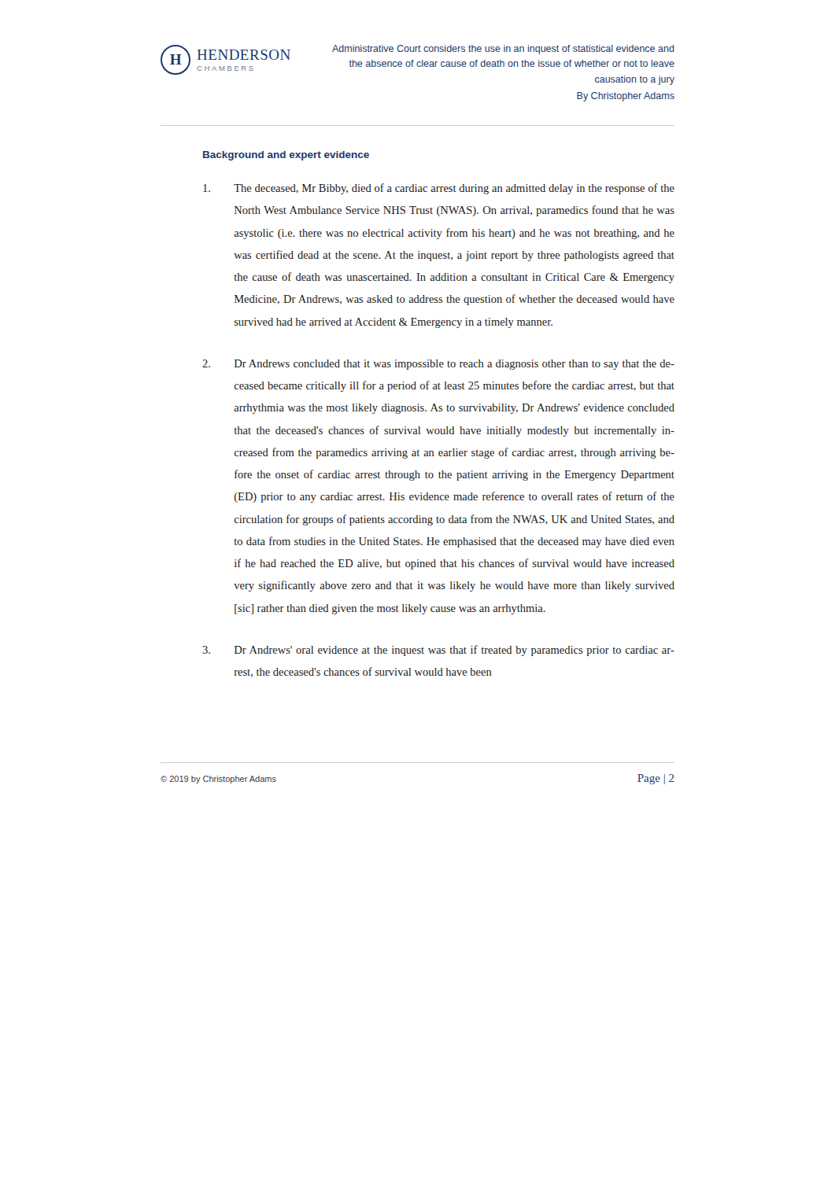H
HENDERSON
CHAMBERS
Administrative Court considers the use in an inquest of statistical evidence and the absence of clear cause of death on the issue of whether or not to leave causation to a jury
By Christopher Adams
Background and expert evidence
The deceased, Mr Bibby, died of a cardiac arrest during an admitted delay in the response of the North West Ambulance Service NHS Trust (NWAS). On arrival, paramedics found that he was asystolic (i.e. there was no electrical activity from his heart) and he was not breathing, and he was certified dead at the scene. At the inquest, a joint report by three pathologists agreed that the cause of death was unascertained. In addition a consultant in Critical Care & Emergency Medicine, Dr Andrews, was asked to address the question of whether the deceased would have survived had he arrived at Accident & Emergency in a timely manner.
Dr Andrews concluded that it was impossible to reach a diagnosis other than to say that the deceased became critically ill for a period of at least 25 minutes before the cardiac arrest, but that arrhythmia was the most likely diagnosis. As to survivability, Dr Andrews' evidence concluded that the deceased's chances of survival would have initially modestly but incrementally increased from the paramedics arriving at an earlier stage of cardiac arrest, through arriving before the onset of cardiac arrest through to the patient arriving in the Emergency Department (ED) prior to any cardiac arrest. His evidence made reference to overall rates of return of the circulation for groups of patients according to data from the NWAS, UK and United States, and to data from studies in the United States. He emphasised that the deceased may have died even if he had reached the ED alive, but opined that his chances of survival would have increased very significantly above zero and that it was likely he would have more than likely survived [sic] rather than died given the most likely cause was an arrhythmia.
Dr Andrews' oral evidence at the inquest was that if treated by paramedics prior to cardiac arrest, the deceased's chances of survival would have been
© 2019 by Christopher Adams
Page | 2